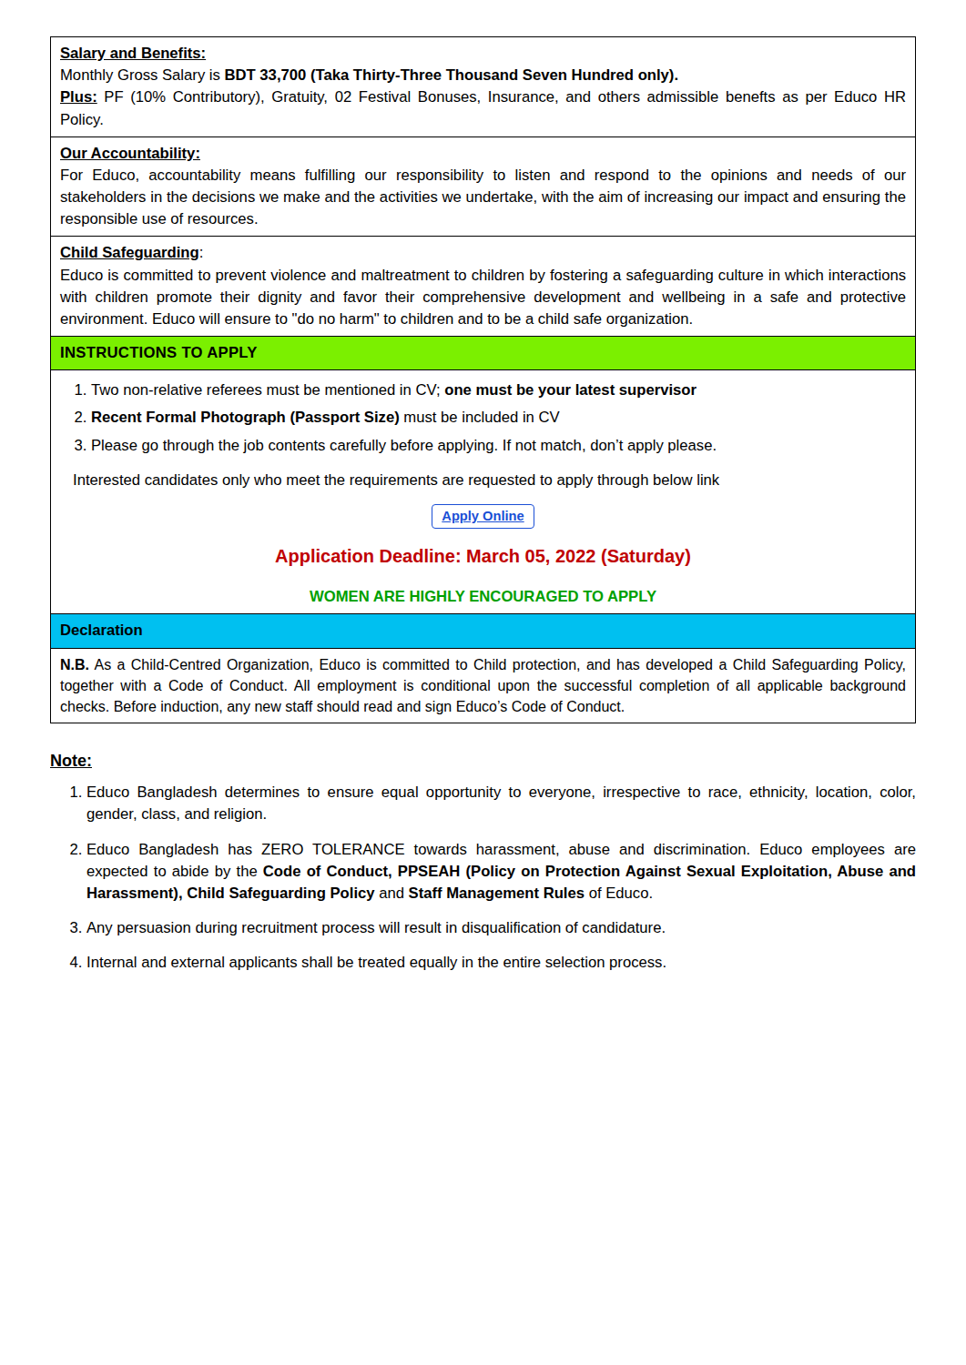| Salary and Benefits: Monthly Gross Salary is BDT 33,700 (Taka Thirty-Three Thousand Seven Hundred only). Plus: PF (10% Contributory), Gratuity, 02 Festival Bonuses, Insurance, and others admissible benefts as per Educo HR Policy. |
| Our Accountability: For Educo, accountability means fulfilling our responsibility to listen and respond to the opinions and needs of our stakeholders in the decisions we make and the activities we undertake, with the aim of increasing our impact and ensuring the responsible use of resources. |
| Child Safeguarding : Educo is committed to prevent violence and maltreatment to children by fostering a safeguarding culture in which interactions with children promote their dignity and favor their comprehensive development and wellbeing in a safe and protective environment. Educo will ensure to "do no harm" to children and to be a child safe organization. |
| INSTRUCTIONS TO APPLY |
| Two non-relative referees must be mentioned in CV; one must be your latest supervisor Recent Formal Photograph (Passport Size) must be included in CV Please go through the job contents carefully before applying. If not match, don’t apply please. Interested candidates only who meet the requirements are requested to apply through below link Apply Online Application Deadline: March 05, 2022 (Saturday) WOMEN ARE HIGHLY ENCOURAGED TO APPLY |
| Declaration |
| N.B. As a Child-Centred Organization, Educo is committed to Child protection, and has developed a Child Safeguarding Policy, together with a Code of Conduct. All employment is conditional upon the successful completion of all applicable background checks. Before induction, any new staff should read and sign Educo’s Code of Conduct. |
Note:
Educo Bangladesh determines to ensure equal opportunity to everyone, irrespective to race, ethnicity, location, color, gender, class, and religion.
Educo Bangladesh has ZERO TOLERANCE towards harassment, abuse and discrimination. Educo employees are expected to abide by the Code of Conduct, PPSEAH (Policy on Protection Against Sexual Exploitation, Abuse and Harassment), Child Safeguarding Policy and Staff Management Rules of Educo.
Any persuasion during recruitment process will result in disqualification of candidature.
Internal and external applicants shall be treated equally in the entire selection process.